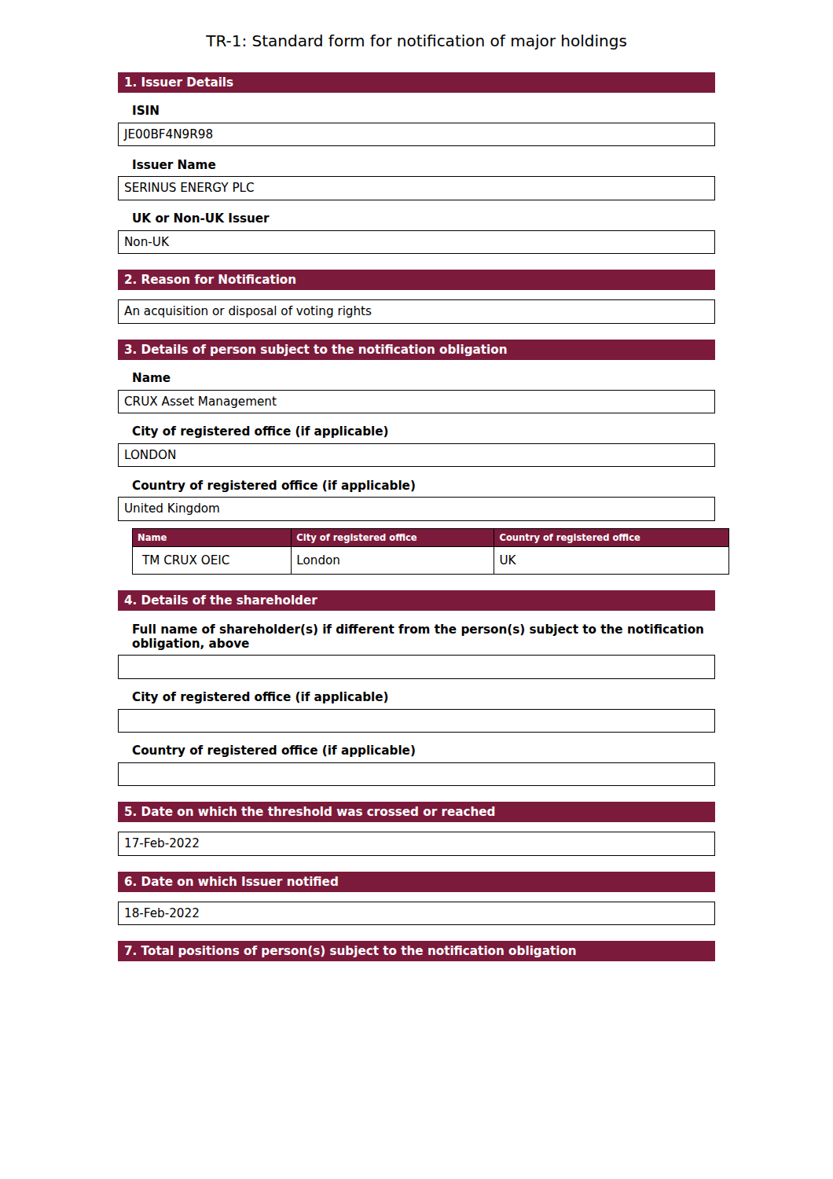TR-1: Standard form for notification of major holdings
1. Issuer Details
ISIN
JE00BF4N9R98
Issuer Name
SERINUS ENERGY PLC
UK or Non-UK Issuer
Non-UK
2. Reason for Notification
An acquisition or disposal of voting rights
3. Details of person subject to the notification obligation
Name
CRUX Asset Management
City of registered office (if applicable)
LONDON
Country of registered office (if applicable)
United Kingdom
| Name | City of registered office | Country of registered office |
| --- | --- | --- |
| TM CRUX OEIC | London | UK |
4. Details of the shareholder
Full name of shareholder(s) if different from the person(s) subject to the notification obligation, above
City of registered office (if applicable)
Country of registered office (if applicable)
5. Date on which the threshold was crossed or reached
17-Feb-2022
6. Date on which Issuer notified
18-Feb-2022
7. Total positions of person(s) subject to the notification obligation